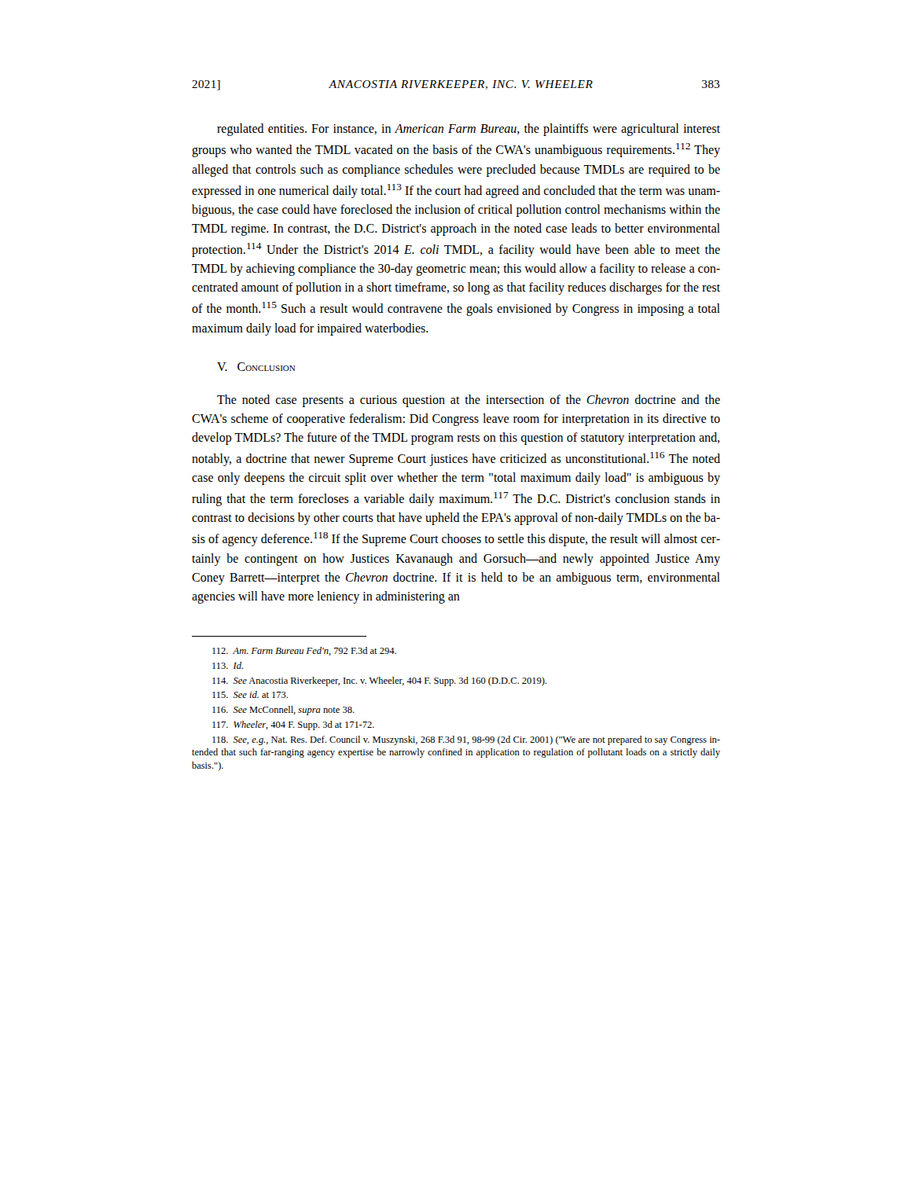2021] Anacostia Riverkeeper, Inc. v. Wheeler 383
regulated entities. For instance, in American Farm Bureau, the plaintiffs were agricultural interest groups who wanted the TMDL vacated on the basis of the CWA's unambiguous requirements.112 They alleged that controls such as compliance schedules were precluded because TMDLs are required to be expressed in one numerical daily total.113 If the court had agreed and concluded that the term was unambiguous, the case could have foreclosed the inclusion of critical pollution control mechanisms within the TMDL regime. In contrast, the D.C. District's approach in the noted case leads to better environmental protection.114 Under the District's 2014 E. coli TMDL, a facility would have been able to meet the TMDL by achieving compliance the 30-day geometric mean; this would allow a facility to release a concentrated amount of pollution in a short timeframe, so long as that facility reduces discharges for the rest of the month.115 Such a result would contravene the goals envisioned by Congress in imposing a total maximum daily load for impaired waterbodies.
V. Conclusion
The noted case presents a curious question at the intersection of the Chevron doctrine and the CWA's scheme of cooperative federalism: Did Congress leave room for interpretation in its directive to develop TMDLs? The future of the TMDL program rests on this question of statutory interpretation and, notably, a doctrine that newer Supreme Court justices have criticized as unconstitutional.116 The noted case only deepens the circuit split over whether the term "total maximum daily load" is ambiguous by ruling that the term forecloses a variable daily maximum.117 The D.C. District's conclusion stands in contrast to decisions by other courts that have upheld the EPA's approval of non-daily TMDLs on the basis of agency deference.118 If the Supreme Court chooses to settle this dispute, the result will almost certainly be contingent on how Justices Kavanaugh and Gorsuch—and newly appointed Justice Amy Coney Barrett—interpret the Chevron doctrine. If it is held to be an ambiguous term, environmental agencies will have more leniency in administering an
Am. Farm Bureau Fed'n, 792 F.3d at 294.
Id.
See Anacostia Riverkeeper, Inc. v. Wheeler, 404 F. Supp. 3d 160 (D.D.C. 2019).
See id. at 173.
See McConnell, supra note 38.
Wheeler, 404 F. Supp. 3d at 171-72.
See, e.g., Nat. Res. Def. Council v. Muszynski, 268 F.3d 91, 98-99 (2d Cir. 2001) ("We are not prepared to say Congress intended that such far-ranging agency expertise be narrowly confined in application to regulation of pollutant loads on a strictly daily basis.").